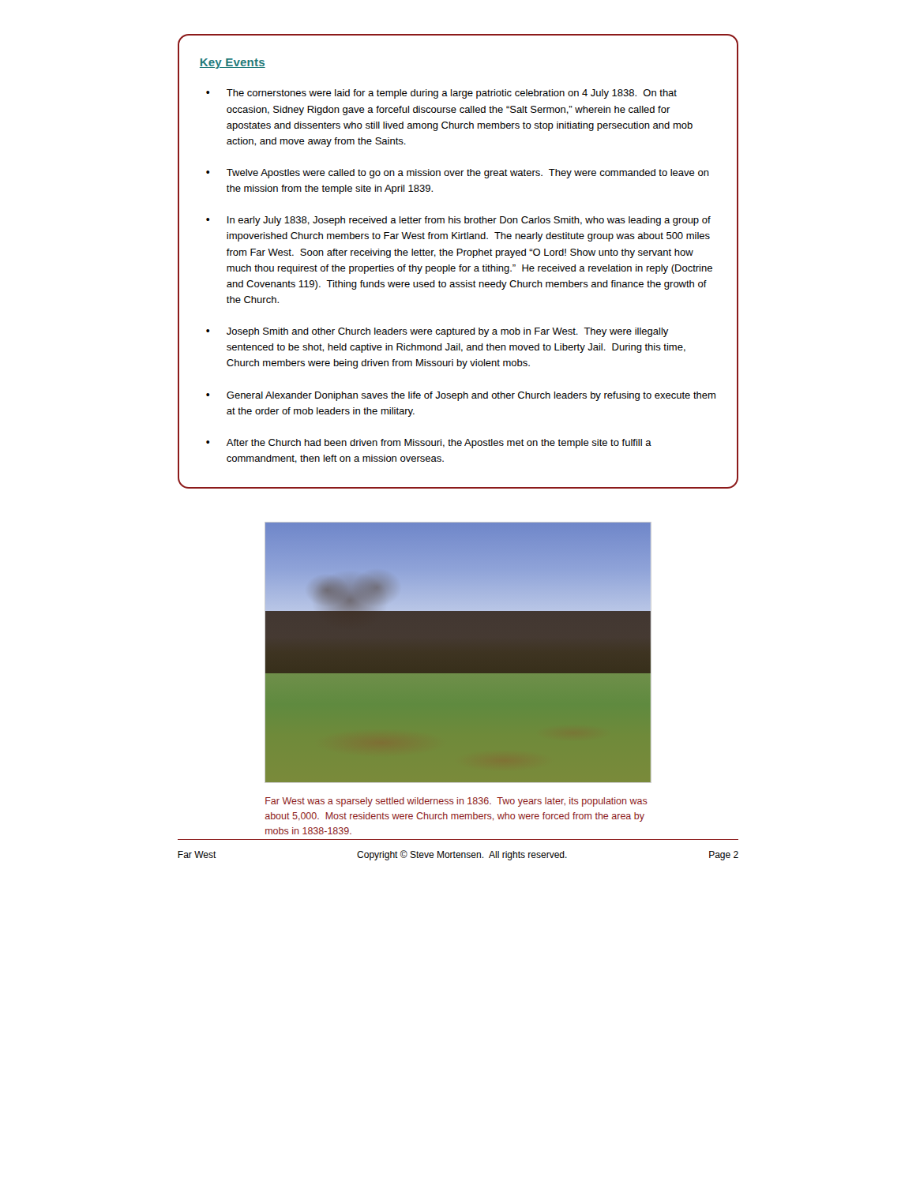Key Events
The cornerstones were laid for a temple during a large patriotic celebration on 4 July 1838. On that occasion, Sidney Rigdon gave a forceful discourse called the “Salt Sermon,” wherein he called for apostates and dissenters who still lived among Church members to stop initiating persecution and mob action, and move away from the Saints.
Twelve Apostles were called to go on a mission over the great waters. They were commanded to leave on the mission from the temple site in April 1839.
In early July 1838, Joseph received a letter from his brother Don Carlos Smith, who was leading a group of impoverished Church members to Far West from Kirtland. The nearly destitute group was about 500 miles from Far West. Soon after receiving the letter, the Prophet prayed “O Lord! Show unto thy servant how much thou requirest of the properties of thy people for a tithing.” He received a revelation in reply (Doctrine and Covenants 119). Tithing funds were used to assist needy Church members and finance the growth of the Church.
Joseph Smith and other Church leaders were captured by a mob in Far West. They were illegally sentenced to be shot, held captive in Richmond Jail, and then moved to Liberty Jail. During this time, Church members were being driven from Missouri by violent mobs.
General Alexander Doniphan saves the life of Joseph and other Church leaders by refusing to execute them at the order of mob leaders in the military.
After the Church had been driven from Missouri, the Apostles met on the temple site to fulfill a commandment, then left on a mission overseas.
Far West was a sparsely settled wilderness in 1836. Two years later, its population was about 5,000. Most residents were Church members, who were forced from the area by mobs in 1838-1839.
Far West
Copyright © Steve Mortensen. All rights reserved.
Page 2